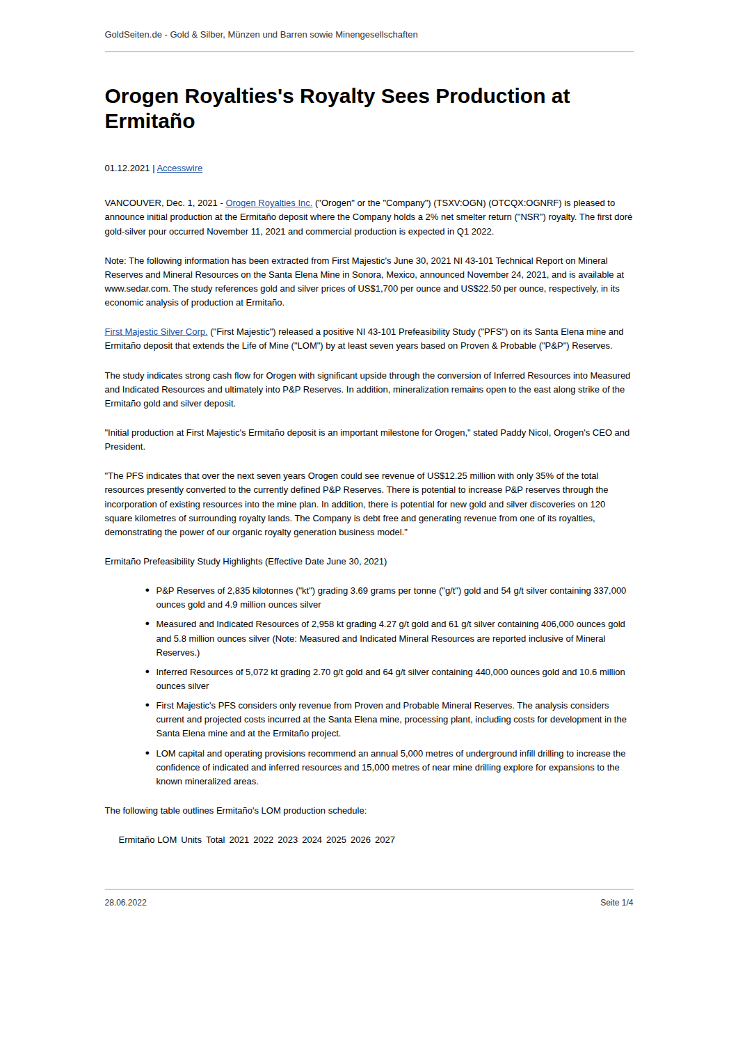GoldSeiten.de - Gold & Silber, Münzen und Barren sowie Minengesellschaften
Orogen Royalties's Royalty Sees Production at Ermitaño
01.12.2021 | Accesswire
VANCOUVER, Dec. 1, 2021 - Orogen Royalties Inc. ("Orogen" or the "Company") (TSXV:OGN) (OTCQX:OGNRF) is pleased to announce initial production at the Ermitaño deposit where the Company holds a 2% net smelter return ("NSR") royalty. The first doré gold-silver pour occurred November 11, 2021 and commercial production is expected in Q1 2022.
Note: The following information has been extracted from First Majestic's June 30, 2021 NI 43-101 Technical Report on Mineral Reserves and Mineral Resources on the Santa Elena Mine in Sonora, Mexico, announced November 24, 2021, and is available at www.sedar.com. The study references gold and silver prices of US$1,700 per ounce and US$22.50 per ounce, respectively, in its economic analysis of production at Ermitaño.
First Majestic Silver Corp. ("First Majestic") released a positive NI 43-101 Prefeasibility Study ("PFS") on its Santa Elena mine and Ermitaño deposit that extends the Life of Mine ("LOM") by at least seven years based on Proven & Probable ("P&P") Reserves.
The study indicates strong cash flow for Orogen with significant upside through the conversion of Inferred Resources into Measured and Indicated Resources and ultimately into P&P Reserves. In addition, mineralization remains open to the east along strike of the Ermitaño gold and silver deposit.
"Initial production at First Majestic's Ermitaño deposit is an important milestone for Orogen," stated Paddy Nicol, Orogen's CEO and President.
"The PFS indicates that over the next seven years Orogen could see revenue of US$12.25 million with only 35% of the total resources presently converted to the currently defined P&P Reserves. There is potential to increase P&P reserves through the incorporation of existing resources into the mine plan. In addition, there is potential for new gold and silver discoveries on 120 square kilometres of surrounding royalty lands. The Company is debt free and generating revenue from one of its royalties, demonstrating the power of our organic royalty generation business model."
Ermitaño Prefeasibility Study Highlights (Effective Date June 30, 2021)
P&P Reserves of 2,835 kilotonnes ("kt") grading 3.69 grams per tonne ("g/t") gold and 54 g/t silver containing 337,000 ounces gold and 4.9 million ounces silver
Measured and Indicated Resources of 2,958 kt grading 4.27 g/t gold and 61 g/t silver containing 406,000 ounces gold and 5.8 million ounces silver (Note: Measured and Indicated Mineral Resources are reported inclusive of Mineral Reserves.)
Inferred Resources of 5,072 kt grading 2.70 g/t gold and 64 g/t silver containing 440,000 ounces gold and 10.6 million ounces silver
First Majestic's PFS considers only revenue from Proven and Probable Mineral Reserves. The analysis considers current and projected costs incurred at the Santa Elena mine, processing plant, including costs for development in the Santa Elena mine and at the Ermitaño project.
LOM capital and operating provisions recommend an annual 5,000 metres of underground infill drilling to increase the confidence of indicated and inferred resources and 15,000 metres of near mine drilling explore for expansions to the known mineralized areas.
The following table outlines Ermitaño's LOM production schedule:
| Ermitaño LOM | Units | Total | 2021 | 2022 | 2023 | 2024 | 2025 | 2026 | 2027 |
28.06.2022 Seite 1/4